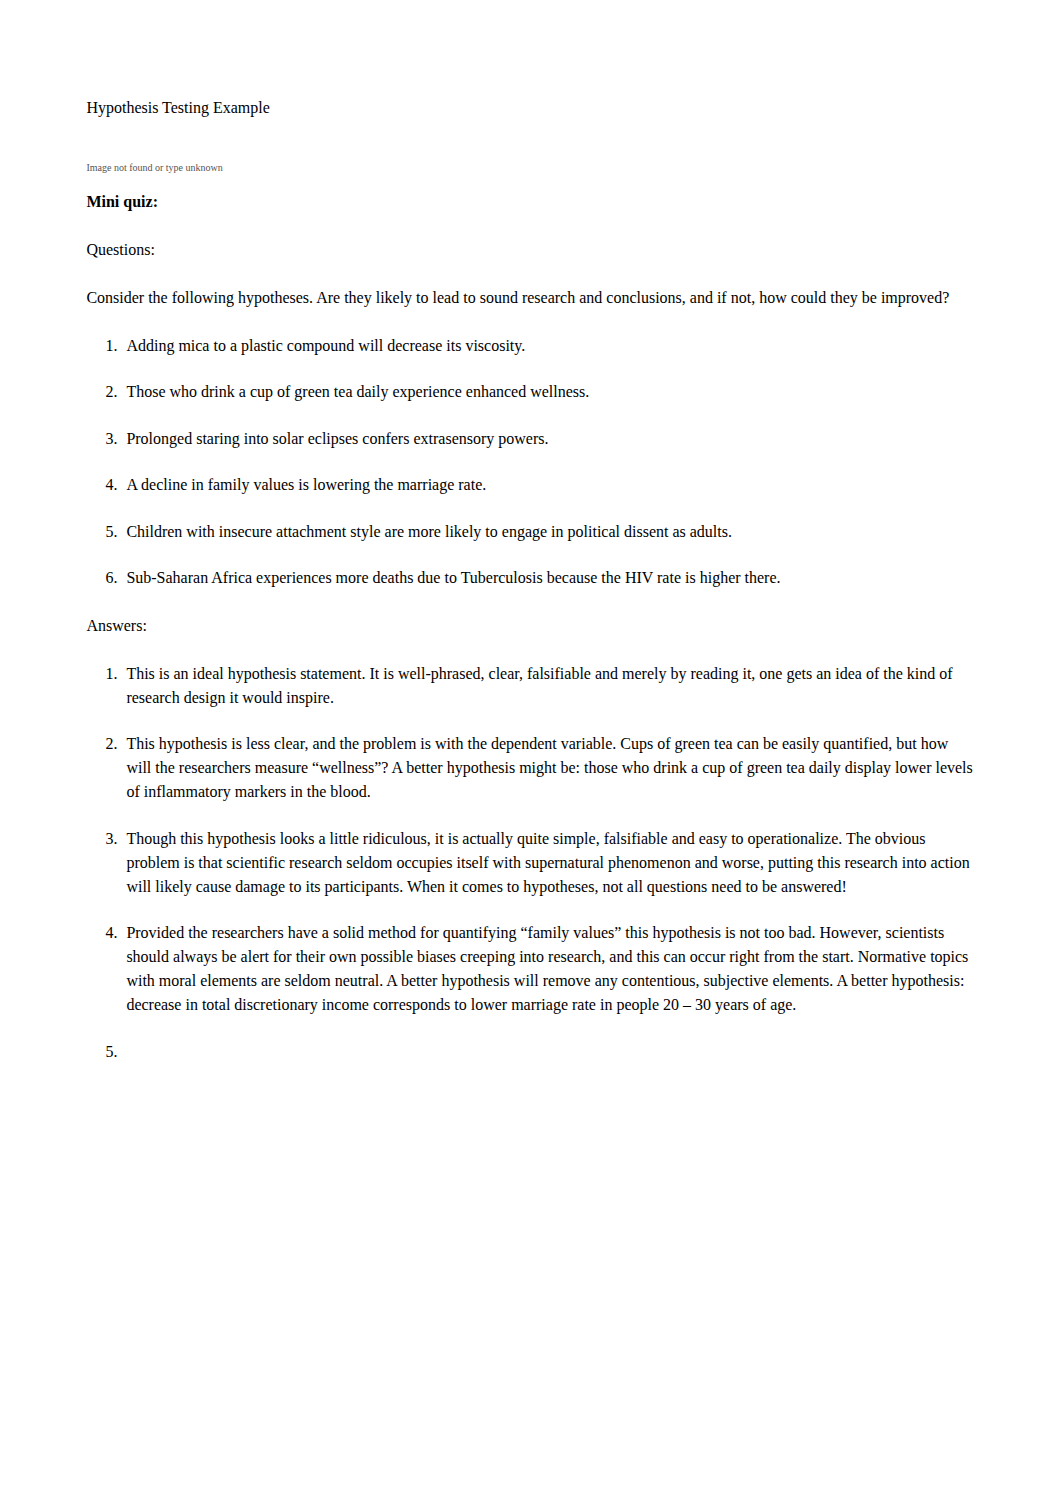Hypothesis Testing Example
Image not found or type unknown
Mini quiz:
Questions:
Consider the following hypotheses. Are they likely to lead to sound research and conclusions, and if not, how could they be improved?
Adding mica to a plastic compound will decrease its viscosity.
Those who drink a cup of green tea daily experience enhanced wellness.
Prolonged staring into solar eclipses confers extrasensory powers.
A decline in family values is lowering the marriage rate.
Children with insecure attachment style are more likely to engage in political dissent as adults.
Sub-Saharan Africa experiences more deaths due to Tuberculosis because the HIV rate is higher there.
Answers:
This is an ideal hypothesis statement. It is well-phrased, clear, falsifiable and merely by reading it, one gets an idea of the kind of research design it would inspire.
This hypothesis is less clear, and the problem is with the dependent variable. Cups of green tea can be easily quantified, but how will the researchers measure “wellness”? A better hypothesis might be: those who drink a cup of green tea daily display lower levels of inflammatory markers in the blood.
Though this hypothesis looks a little ridiculous, it is actually quite simple, falsifiable and easy to operationalize. The obvious problem is that scientific research seldom occupies itself with supernatural phenomenon and worse, putting this research into action will likely cause damage to its participants. When it comes to hypotheses, not all questions need to be answered!
Provided the researchers have a solid method for quantifying “family values” this hypothesis is not too bad. However, scientists should always be alert for their own possible biases creeping into research, and this can occur right from the start. Normative topics with moral elements are seldom neutral. A better hypothesis will remove any contentious, subjective elements. A better hypothesis: decrease in total discretionary income corresponds to lower marriage rate in people 20 – 30 years of age.